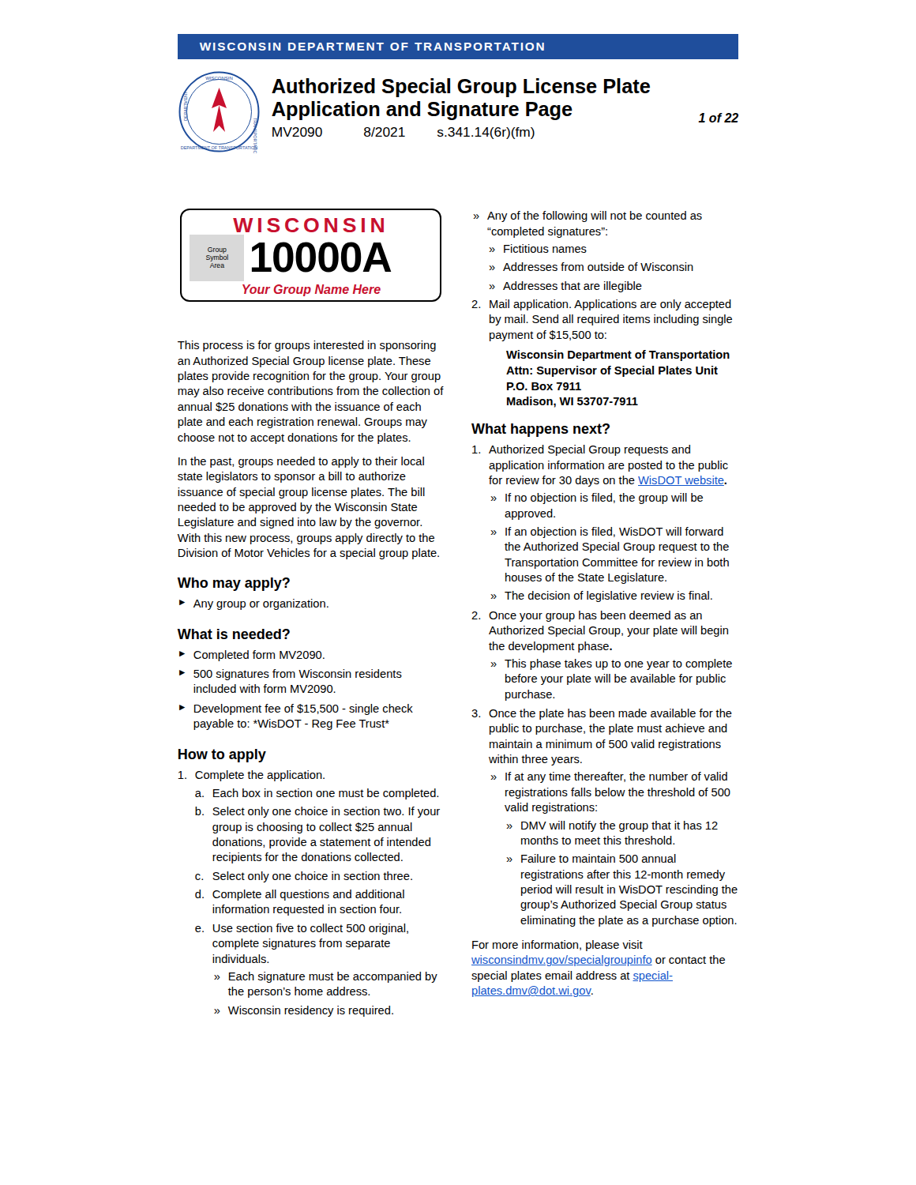WISCONSIN DEPARTMENT OF TRANSPORTATION
WISCONSIN DEPARTMENT OF TRANSPORTATION DEPARTMENT TRANSPORTATION
Authorized Special Group License Plate
Application and Signature Page
MV2090 8/2021 s.341.14(6r)(fm)
1 of 22
WISCONSIN
Group
Symbol
Area
10000A
Your Group Name Here
This process is for groups interested in sponsoring an Authorized Special Group license plate. These plates provide recognition for the group. Your group may also receive contributions from the collection of annual $25 donations with the issuance of each plate and each registration renewal. Groups may choose not to accept donations for the plates.
In the past, groups needed to apply to their local state legislators to sponsor a bill to authorize issuance of special group license plates. The bill needed to be approved by the Wisconsin State Legislature and signed into law by the governor. With this new process, groups apply directly to the Division of Motor Vehicles for a special group plate.
Who may apply?
Any group or organization.
What is needed?
Completed form MV2090.
500 signatures from Wisconsin residents included with form MV2090.
Development fee of $15,500 - single check payable to: *WisDOT - Reg Fee Trust*
How to apply
Complete the application.
Each box in section one must be completed.
Select only one choice in section two. If your group is choosing to collect $25 annual donations, provide a statement of intended recipients for the donations collected.
Select only one choice in section three.
Complete all questions and additional information requested in section four.
Use section five to collect 500 original, complete signatures from separate individuals.
Each signature must be accompanied by the person’s home address.
Wisconsin residency is required.
Any of the following will not be counted as “completed signatures”:
Fictitious names
Addresses from outside of Wisconsin
Addresses that are illegible
Mail application. Applications are only accepted by mail. Send all required items including single payment of $15,500 to:
Wisconsin Department of Transportation
Attn: Supervisor of Special Plates Unit
P.O. Box 7911
Madison, WI 53707-7911
What happens next?
Authorized Special Group requests and application information are posted to the public for review for 30 days on the WisDOT website.
If no objection is filed, the group will be approved.
If an objection is filed, WisDOT will forward the Authorized Special Group request to the Transportation Committee for review in both houses of the State Legislature.
The decision of legislative review is final.
Once your group has been deemed as an Authorized Special Group, your plate will begin the development phase.
This phase takes up to one year to complete before your plate will be available for public purchase.
Once the plate has been made available for the public to purchase, the plate must achieve and maintain a minimum of 500 valid registrations within three years.
If at any time thereafter, the number of valid registrations falls below the threshold of 500 valid registrations:
DMV will notify the group that it has 12 months to meet this threshold.
Failure to maintain 500 annual registrations after this 12-month remedy period will result in WisDOT rescinding the group’s Authorized Special Group status eliminating the plate as a purchase option.
For more information, please visit wisconsindmv.gov/specialgroupinfo or contact the special plates email address at special-plates.dmv@dot.wi.gov.